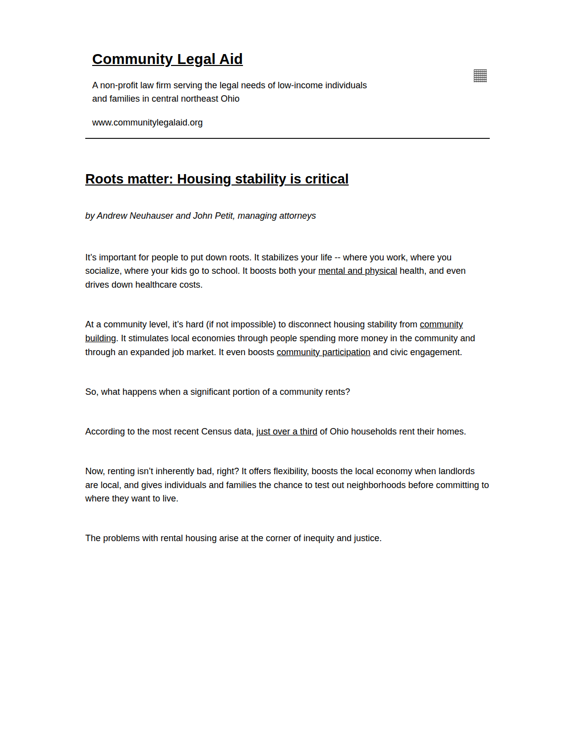Community Legal Aid
A non-profit law firm serving the legal needs of low-income individuals and families in central northeast Ohio
www.communitylegalaid.org
Roots matter: Housing stability is critical
by Andrew Neuhauser and John Petit, managing attorneys
It’s important for people to put down roots. It stabilizes your life -- where you work, where you socialize, where your kids go to school. It boosts both your mental and physical health, and even drives down healthcare costs.
At a community level, it’s hard (if not impossible) to disconnect housing stability from community building. It stimulates local economies through people spending more money in the community and through an expanded job market. It even boosts community participation and civic engagement.
So, what happens when a significant portion of a community rents?
According to the most recent Census data, just over a third of Ohio households rent their homes.
Now, renting isn’t inherently bad, right? It offers flexibility, boosts the local economy when landlords are local, and gives individuals and families the chance to test out neighborhoods before committing to where they want to live.
The problems with rental housing arise at the corner of inequity and justice.